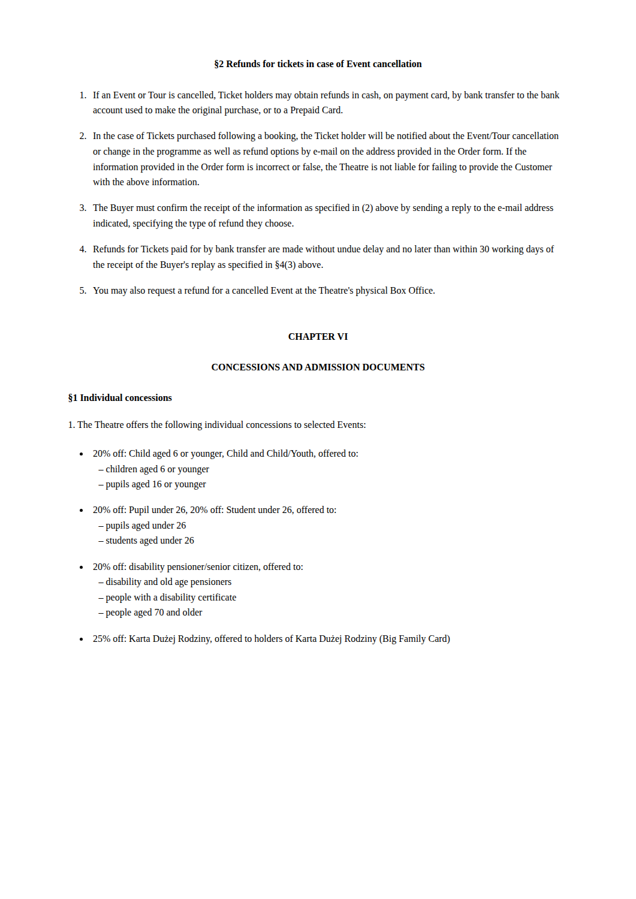§2 Refunds for tickets in case of Event cancellation
If an Event or Tour is cancelled, Ticket holders may obtain refunds in cash, on payment card, by bank transfer to the bank account used to make the original purchase, or to a Prepaid Card.
In the case of Tickets purchased following a booking, the Ticket holder will be notified about the Event/Tour cancellation or change in the programme as well as refund options by e-mail on the address provided in the Order form. If the information provided in the Order form is incorrect or false, the Theatre is not liable for failing to provide the Customer with the above information.
The Buyer must confirm the receipt of the information as specified in (2) above by sending a reply to the e-mail address indicated, specifying the type of refund they choose.
Refunds for Tickets paid for by bank transfer are made without undue delay and no later than within 30 working days of the receipt of the Buyer's replay as specified in §4(3) above.
You may also request a refund for a cancelled Event at the Theatre's physical Box Office.
CHAPTER VI
CONCESSIONS AND ADMISSION DOCUMENTS
§1 Individual concessions
1. The Theatre offers the following individual concessions to selected Events:
20% off: Child aged 6 or younger, Child and Child/Youth, offered to: – children aged 6 or younger – pupils aged 16 or younger
20% off: Pupil under 26, 20% off: Student under 26, offered to: – pupils aged under 26 – students aged under 26
20% off: disability pensioner/senior citizen, offered to: – disability and old age pensioners – people with a disability certificate – people aged 70 and older
25% off: Karta Dużej Rodziny, offered to holders of Karta Dużej Rodziny (Big Family Card)